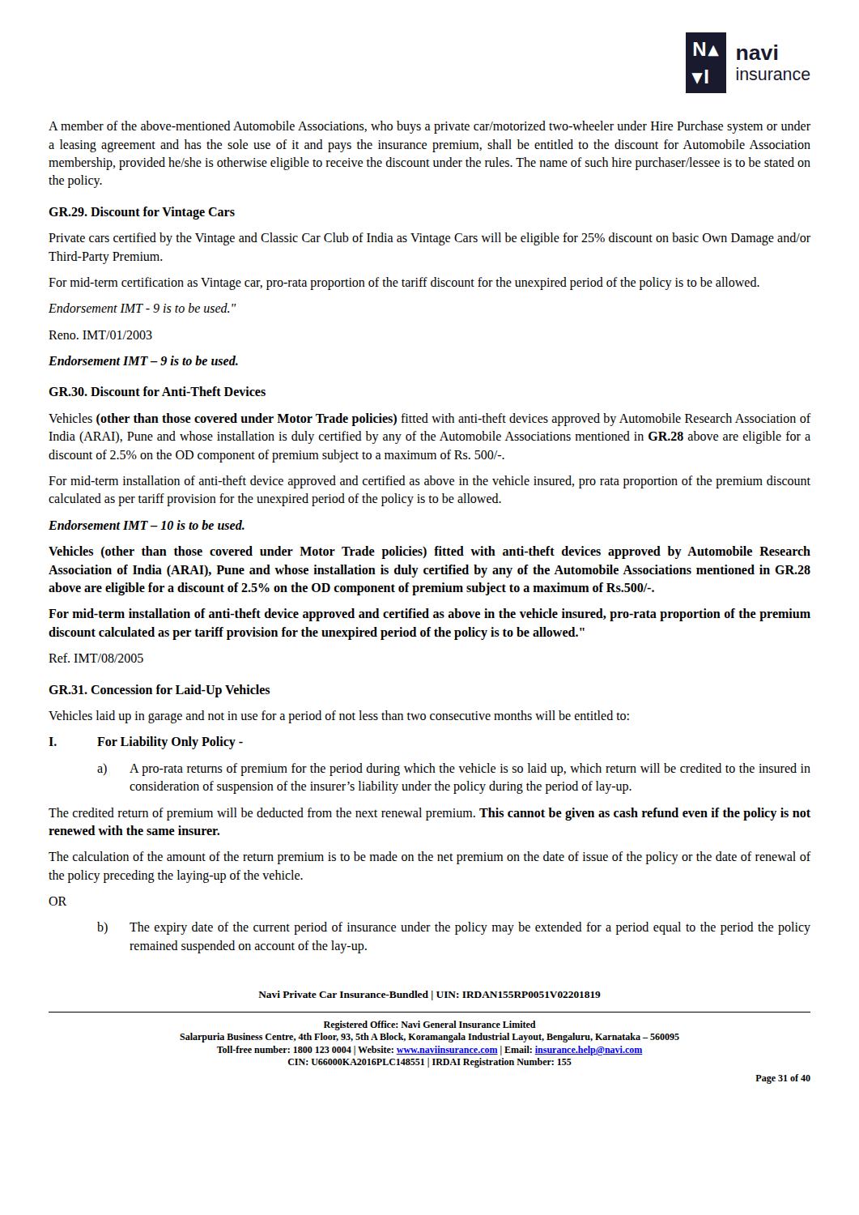N▴
▾I navi insurance
A member of the above-mentioned Automobile Associations, who buys a private car/motorized two-wheeler under Hire Purchase system or under a leasing agreement and has the sole use of it and pays the insurance premium, shall be entitled to the discount for Automobile Association membership, provided he/she is otherwise eligible to receive the discount under the rules. The name of such hire purchaser/lessee is to be stated on the policy.
GR.29. Discount for Vintage Cars
Private cars certified by the Vintage and Classic Car Club of India as Vintage Cars will be eligible for 25% discount on basic Own Damage and/or Third-Party Premium.
For mid-term certification as Vintage car, pro-rata proportion of the tariff discount for the unexpired period of the policy is to be allowed.
Endorsement IMT - 9 is to be used."
Reno. IMT/01/2003
Endorsement IMT – 9 is to be used.
GR.30. Discount for Anti-Theft Devices
Vehicles (other than those covered under Motor Trade policies) fitted with anti-theft devices approved by Automobile Research Association of India (ARAI), Pune and whose installation is duly certified by any of the Automobile Associations mentioned in GR.28 above are eligible for a discount of 2.5% on the OD component of premium subject to a maximum of Rs. 500/-.
For mid-term installation of anti-theft device approved and certified as above in the vehicle insured, pro rata proportion of the premium discount calculated as per tariff provision for the unexpired period of the policy is to be allowed.
Endorsement IMT – 10 is to be used.
Vehicles (other than those covered under Motor Trade policies) fitted with anti-theft devices approved by Automobile Research Association of India (ARAI), Pune and whose installation is duly certified by any of the Automobile Associations mentioned in GR.28 above are eligible for a discount of 2.5% on the OD component of premium subject to a maximum of Rs.500/-.
For mid-term installation of anti-theft device approved and certified as above in the vehicle insured, pro-rata proportion of the premium discount calculated as per tariff provision for the unexpired period of the policy is to be allowed."
Ref. IMT/08/2005
GR.31. Concession for Laid-Up Vehicles
Vehicles laid up in garage and not in use for a period of not less than two consecutive months will be entitled to:
I.
For Liability Only Policy -
a)
A pro-rata returns of premium for the period during which the vehicle is so laid up, which return will be credited to the insured in consideration of suspension of the insurer’s liability under the policy during the period of lay-up.
The credited return of premium will be deducted from the next renewal premium. This cannot be given as cash refund even if the policy is not renewed with the same insurer.
The calculation of the amount of the return premium is to be made on the net premium on the date of issue of the policy or the date of renewal of the policy preceding the laying-up of the vehicle.
OR
b)
The expiry date of the current period of insurance under the policy may be extended for a period equal to the period the policy remained suspended on account of the lay-up.
Navi Private Car Insurance-Bundled | UIN: IRDAN155RP0051V02201819
Registered Office: Navi General Insurance Limited
Salarpuria Business Centre, 4th Floor, 93, 5th A Block, Koramangala Industrial Layout, Bengaluru, Karnataka – 560095
Toll-free number: 1800 123 0004 | Website: www.naviinsurance.com | Email: insurance.help@navi.com
CIN: U66000KA2016PLC148551 | IRDAI Registration Number: 155
Page 31 of 40